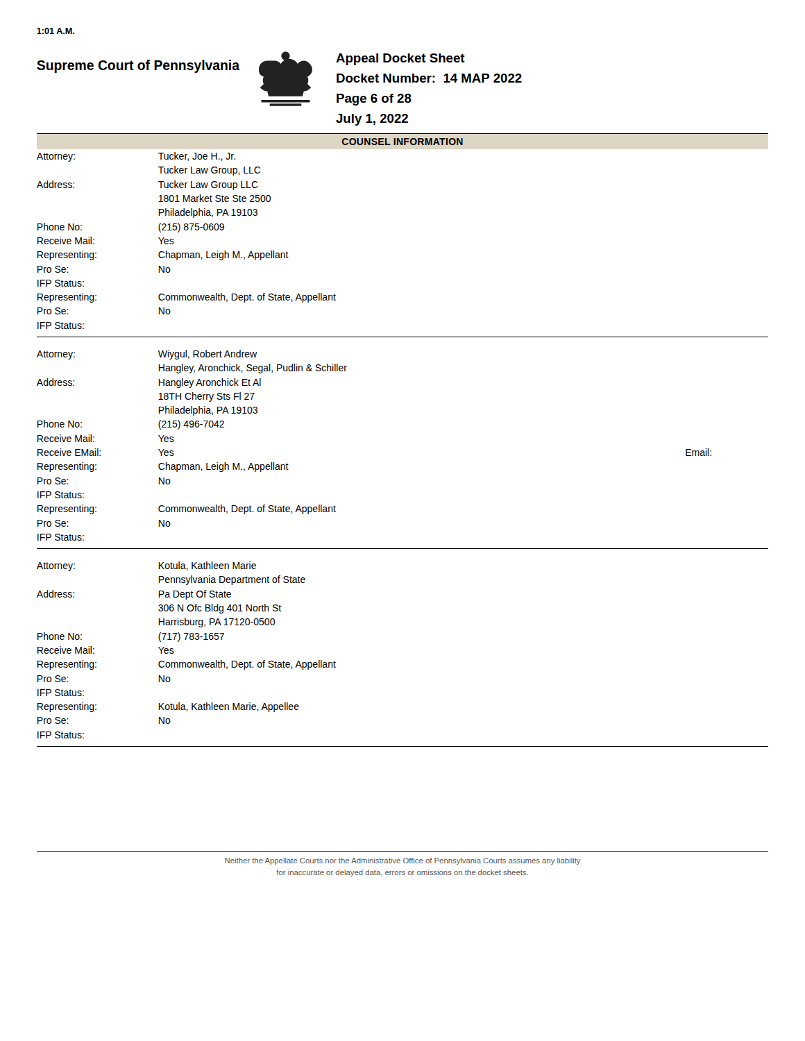1:01 A.M.
Supreme Court of Pennsylvania
Appeal Docket Sheet
Docket Number: 14 MAP 2022
Page 6 of 28
July 1, 2022
COUNSEL INFORMATION
| Attorney: | Tucker, Joe H., Jr. |
| | Tucker Law Group, LLC |
| Address: | Tucker Law Group LLC |
| | 1801 Market Ste Ste 2500 |
| | Philadelphia, PA 19103 |
| Phone No: | (215) 875-0609 |
| Receive Mail: | Yes |
| Representing: | Chapman, Leigh M., Appellant |
| Pro Se: | No |
| IFP Status: | |
| Representing: | Commonwealth, Dept. of State, Appellant |
| Pro Se: | No |
| IFP Status: | |
| Attorney: | Wiygul, Robert Andrew |
| | Hangley, Aronchick, Segal, Pudlin & Schiller |
| Address: | Hangley Aronchick Et Al |
| | 18TH Cherry Sts Fl 27 |
| | Philadelphia, PA 19103 |
| Phone No: | (215) 496-7042 |
| Receive Mail: | Yes |
| Receive EMail: | / Yes / Email: / / |
| Representing: | Chapman, Leigh M., Appellant |
| Pro Se: | No |
| IFP Status: | |
| Representing: | Commonwealth, Dept. of State, Appellant |
| Pro Se: | No |
| IFP Status: | |
| Attorney: | Kotula, Kathleen Marie |
| | Pennsylvania Department of State |
| Address: | Pa Dept Of State |
| | 306 N Ofc Bldg 401 North St |
| | Harrisburg, PA 17120-0500 |
| Phone No: | (717) 783-1657 |
| Receive Mail: | Yes |
| Representing: | Commonwealth, Dept. of State, Appellant |
| Pro Se: | No |
| IFP Status: | |
| Representing: | Kotula, Kathleen Marie, Appellee |
| Pro Se: | No |
| IFP Status: | |
Neither the Appellate Courts nor the Administrative Office of Pennsylvania Courts assumes any liability
for inaccurate or delayed data, errors or omissions on the docket sheets.